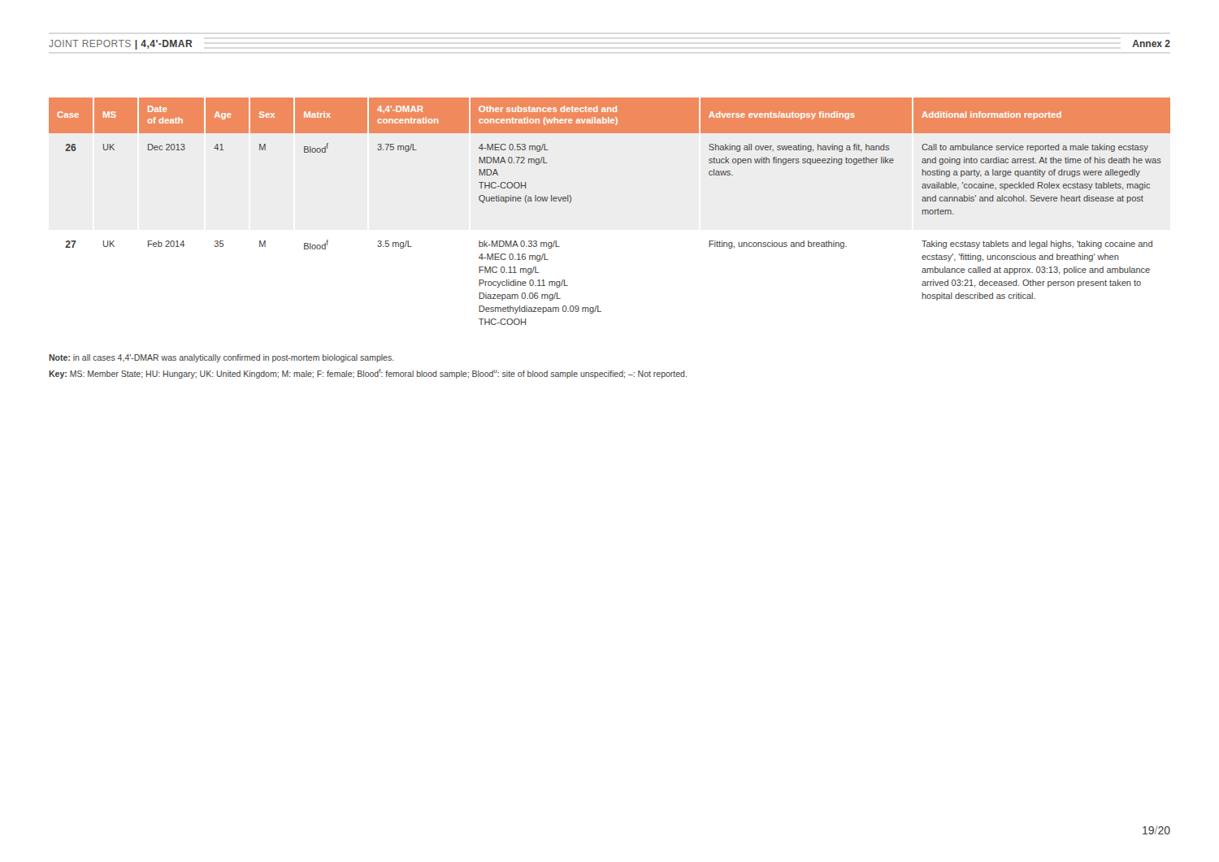Joint reports | 4,4'-DMAR
Annex 2
| Case | MS | Date of death | Age | Sex | Matrix | 4,4'-DMAR concentration | Other substances detected and concentration (where available) | Adverse events/autopsy findings | Additional information reported |
| --- | --- | --- | --- | --- | --- | --- | --- | --- | --- |
| 26 | UK | Dec 2013 | 41 | M | Blood f | 3.75 mg/L | 4-MEC 0.53 mg/L MDMA 0.72 mg/L MDA THC-COOH Quetiapine (a low level) | Shaking all over, sweating, having a fit, hands stuck open with fingers squeezing together like claws. | Call to ambulance service reported a male taking ecstasy and going into cardiac arrest. At the time of his death he was hosting a party, a large quantity of drugs were allegedly available, 'cocaine, speckled Rolex ecstasy tablets, magic and cannabis' and alcohol. Severe heart disease at post mortem. |
| 27 | UK | Feb 2014 | 35 | M | Blood f | 3.5 mg/L | bk-MDMA 0.33 mg/L 4-MEC 0.16 mg/L FMC 0.11 mg/L Procyclidine 0.11 mg/L Diazepam 0.06 mg/L Desmethyldiazepam 0.09 mg/L THC-COOH | Fitting, unconscious and breathing. | Taking ecstasy tablets and legal highs, 'taking cocaine and ecstasy', 'fitting, unconscious and breathing' when ambulance called at approx. 03:13, police and ambulance arrived 03:21, deceased. Other person present taken to hospital described as critical. |
Note: in all cases 4,4'-DMAR was analytically confirmed in post-mortem biological samples.
Key: MS: Member State; HU: Hungary; UK: United Kingdom; M: male; F: female; Bloodf: femoral blood sample; Bloodu: site of blood sample unspecified; –: Not reported.
19/20